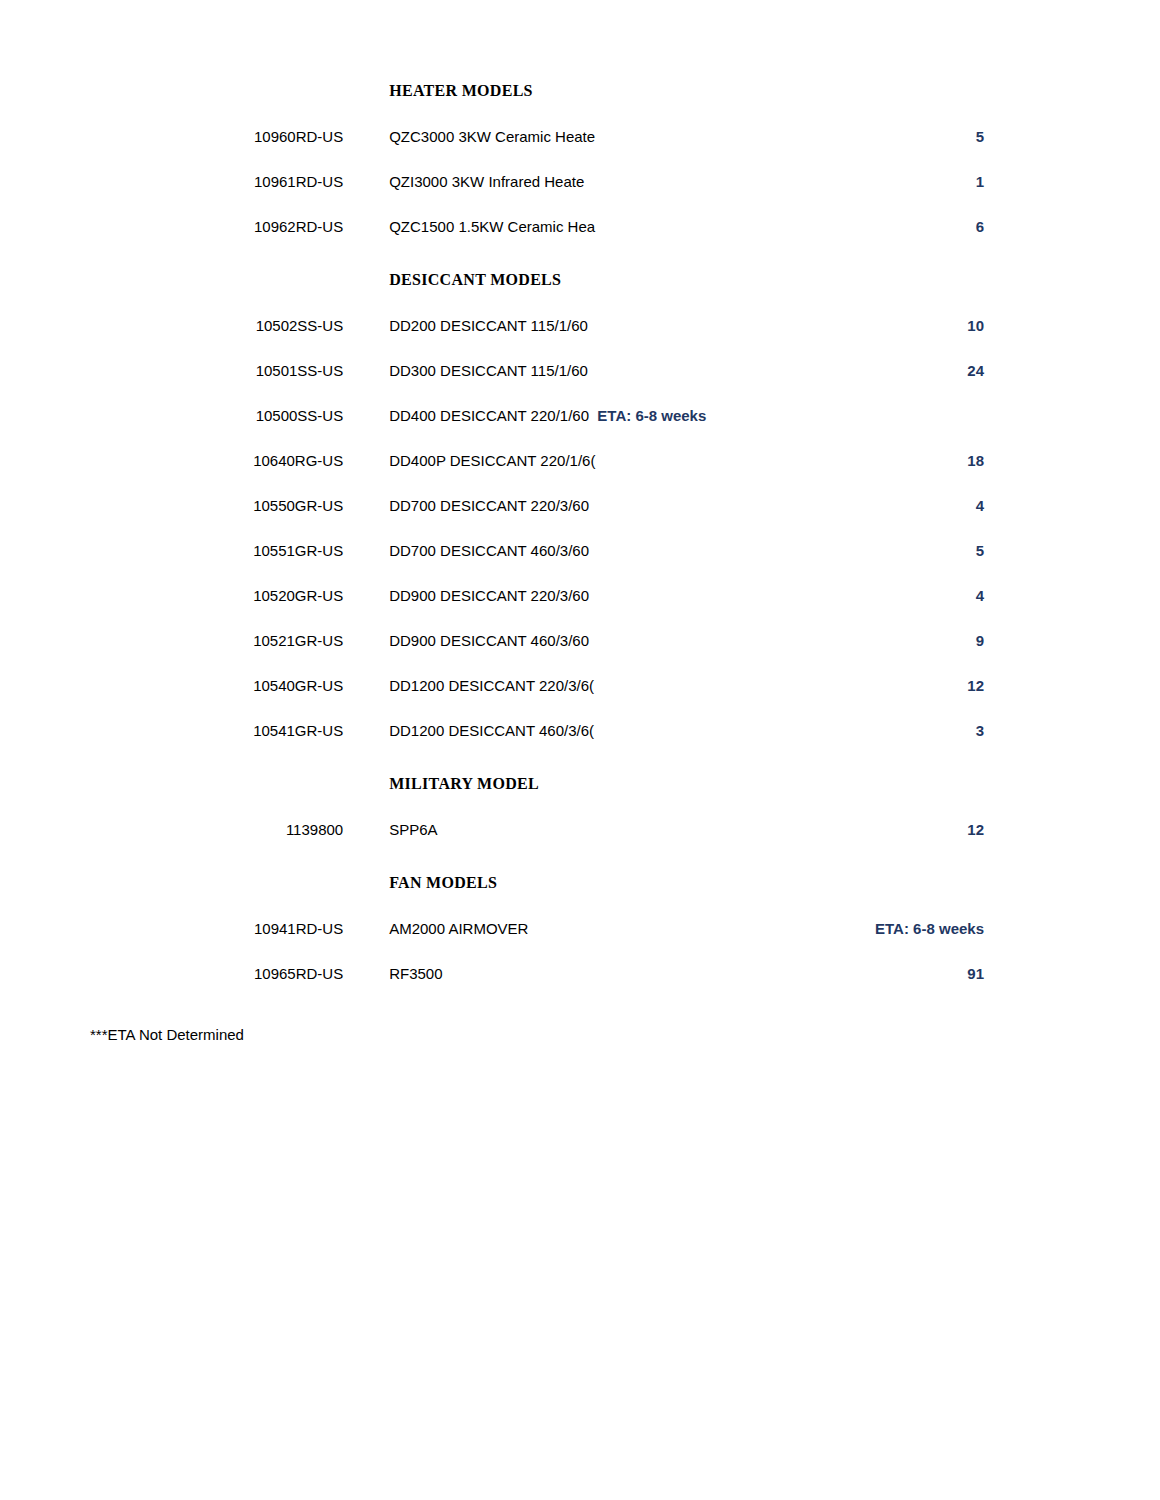| | HEATER MODELS |
| 10960RD-US | QZC3000 3KW Ceramic Heate | 5 |
| 10961RD-US | QZI3000 3KW Infrared Heate | 1 |
| 10962RD-US | QZC1500 1.5KW Ceramic Hea | 6 |
| | DESICCANT MODELS |
| 10502SS-US | DD200 DESICCANT 115/1/60 | 10 |
| 10501SS-US | DD300 DESICCANT 115/1/60 | 24 |
| 10500SS-US | DD400 DESICCANT 220/1/60 ETA: 6-8 weeks | |
| 10640RG-US | DD400P DESICCANT 220/1/6( | 18 |
| 10550GR-US | DD700 DESICCANT 220/3/60 | 4 |
| 10551GR-US | DD700 DESICCANT 460/3/60 | 5 |
| 10520GR-US | DD900 DESICCANT 220/3/60 | 4 |
| 10521GR-US | DD900 DESICCANT 460/3/60 | 9 |
| 10540GR-US | DD1200 DESICCANT 220/3/6( | 12 |
| 10541GR-US | DD1200 DESICCANT 460/3/6( | 3 |
| | MILITARY MODEL |
| 1139800 | SPP6A | 12 |
| | FAN MODELS |
| 10941RD-US | AM2000 AIRMOVER | ETA: 6-8 weeks |
| 10965RD-US | RF3500 | 91 |
***ETA Not Determined